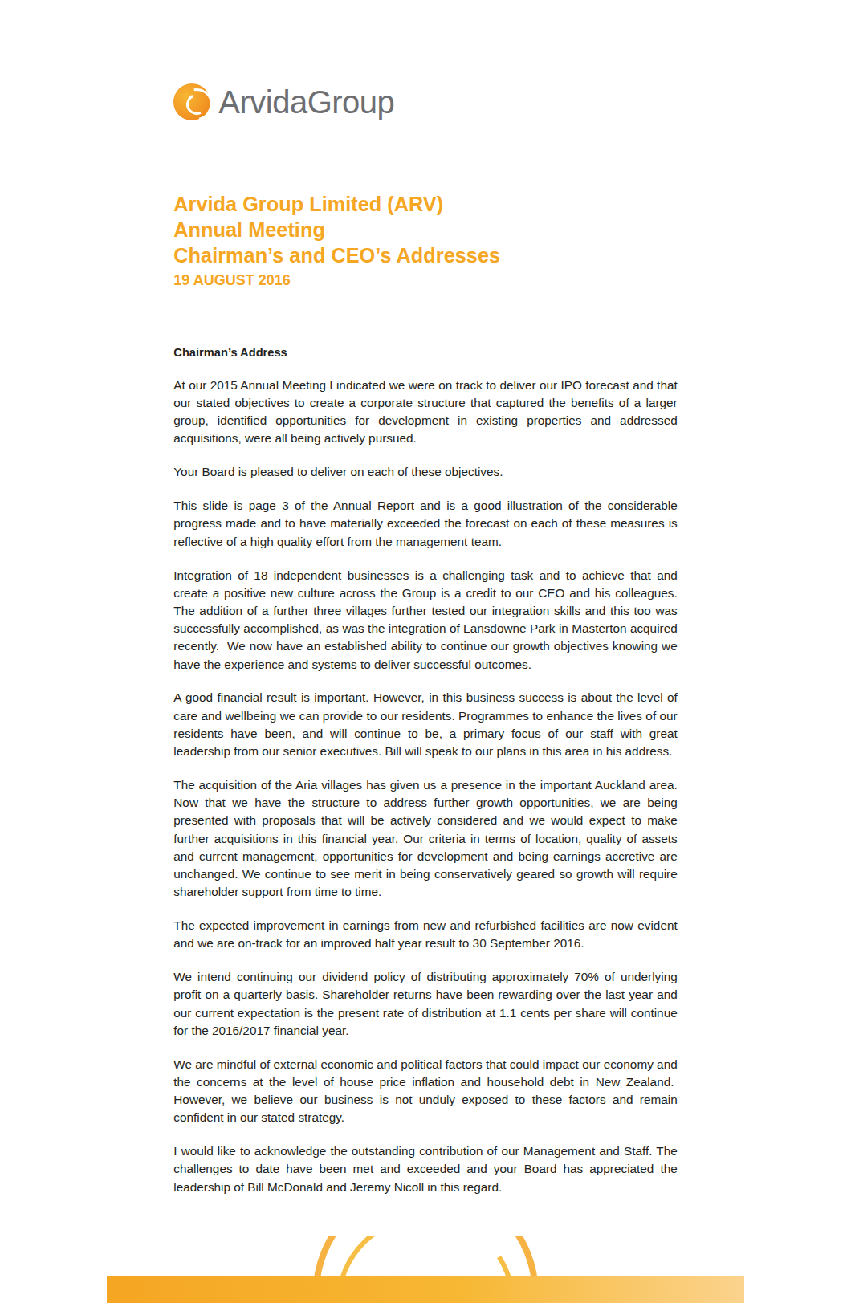ArvidaGroup
Arvida Group Limited (ARV)
Annual Meeting
Chairman’s and CEO’s Addresses 19 AUGUST 2016
Chairman’s Address
At our 2015 Annual Meeting I indicated we were on track to deliver our IPO forecast and that our stated objectives to create a corporate structure that captured the benefits of a larger group, identified opportunities for development in existing properties and addressed acquisitions, were all being actively pursued.
Your Board is pleased to deliver on each of these objectives.
This slide is page 3 of the Annual Report and is a good illustration of the considerable progress made and to have materially exceeded the forecast on each of these measures is reflective of a high quality effort from the management team.
Integration of 18 independent businesses is a challenging task and to achieve that and create a positive new culture across the Group is a credit to our CEO and his colleagues. The addition of a further three villages further tested our integration skills and this too was successfully accomplished, as was the integration of Lansdowne Park in Masterton acquired recently. We now have an established ability to continue our growth objectives knowing we have the experience and systems to deliver successful outcomes.
A good financial result is important. However, in this business success is about the level of care and wellbeing we can provide to our residents. Programmes to enhance the lives of our residents have been, and will continue to be, a primary focus of our staff with great leadership from our senior executives. Bill will speak to our plans in this area in his address.
The acquisition of the Aria villages has given us a presence in the important Auckland area. Now that we have the structure to address further growth opportunities, we are being presented with proposals that will be actively considered and we would expect to make further acquisitions in this financial year. Our criteria in terms of location, quality of assets and current management, opportunities for development and being earnings accretive are unchanged. We continue to see merit in being conservatively geared so growth will require shareholder support from time to time.
The expected improvement in earnings from new and refurbished facilities are now evident and we are on-track for an improved half year result to 30 September 2016.
We intend continuing our dividend policy of distributing approximately 70% of underlying profit on a quarterly basis. Shareholder returns have been rewarding over the last year and our current expectation is the present rate of distribution at 1.1 cents per share will continue for the 2016/2017 financial year.
We are mindful of external economic and political factors that could impact our economy and the concerns at the level of house price inflation and household debt in New Zealand. However, we believe our business is not unduly exposed to these factors and remain confident in our stated strategy.
I would like to acknowledge the outstanding contribution of our Management and Staff. The challenges to date have been met and exceeded and your Board has appreciated the leadership of Bill McDonald and Jeremy Nicoll in this regard.